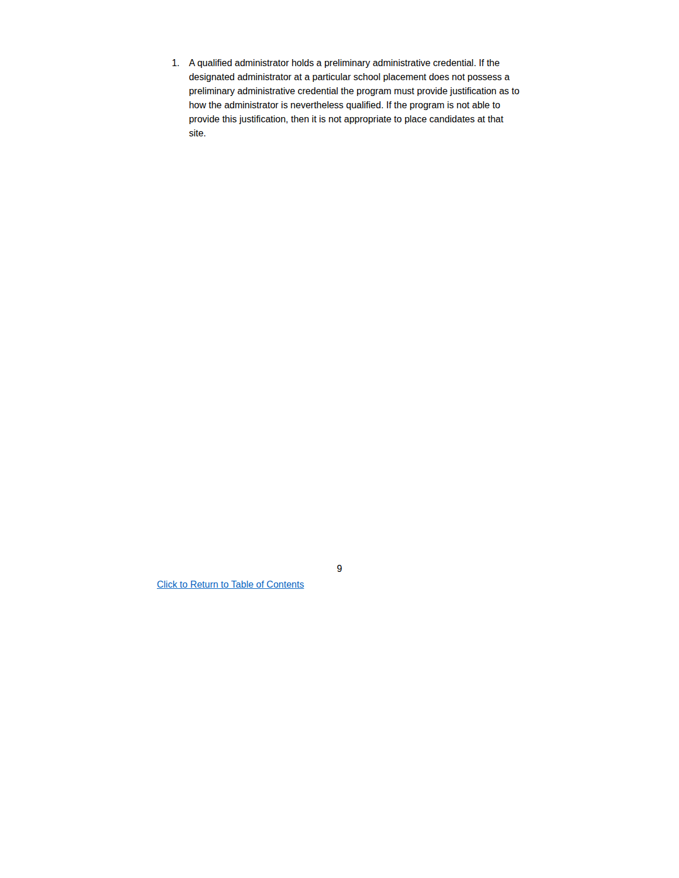A qualified administrator holds a preliminary administrative credential. If the designated administrator at a particular school placement does not possess a preliminary administrative credential the program must provide justification as to how the administrator is nevertheless qualified. If the program is not able to provide this justification, then it is not appropriate to place candidates at that site.
9
Click to Return to Table of Contents